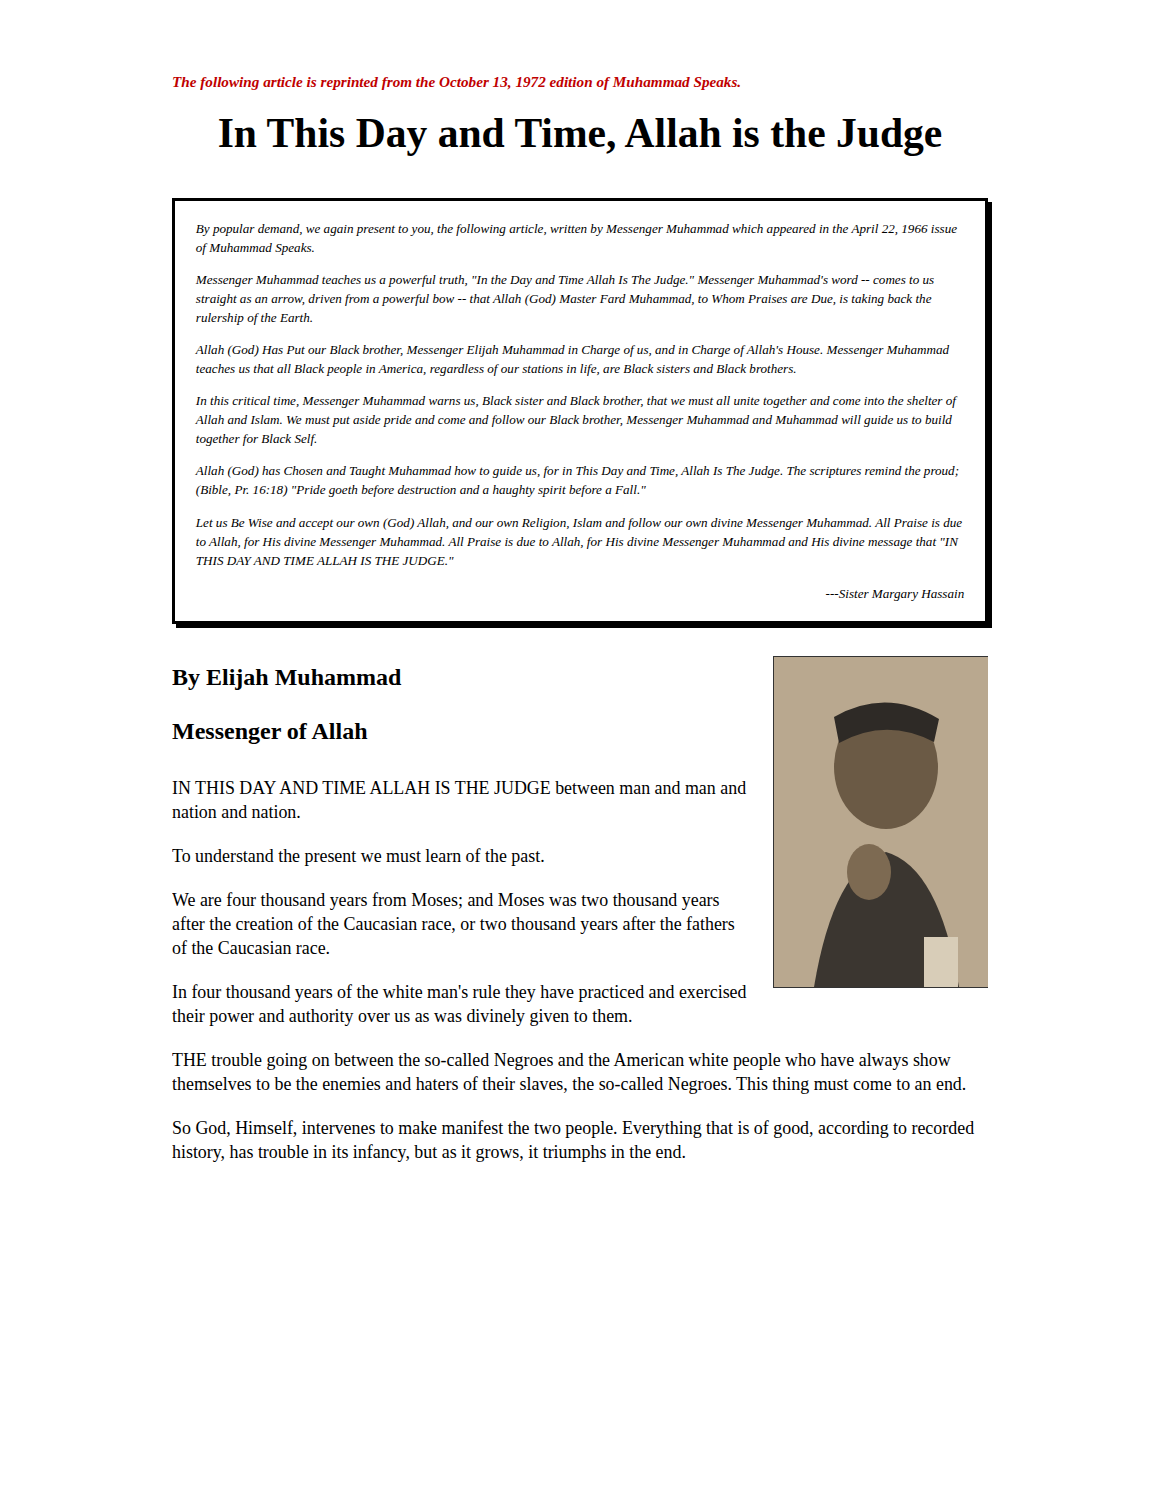The following article is reprinted from the October 13, 1972 edition of Muhammad Speaks.
In This Day and Time, Allah is the Judge
By popular demand, we again present to you, the following article, written by Messenger Muhammad which appeared in the April 22, 1966 issue of Muhammad Speaks.
Messenger Muhammad teaches us a powerful truth, "In the Day and Time Allah Is The Judge." Messenger Muhammad's word -- comes to us straight as an arrow, driven from a powerful bow -- that Allah (God) Master Fard Muhammad, to Whom Praises are Due, is taking back the rulership of the Earth.
Allah (God) Has Put our Black brother, Messenger Elijah Muhammad in Charge of us, and in Charge of Allah's House. Messenger Muhammad teaches us that all Black people in America, regardless of our stations in life, are Black sisters and Black brothers.
In this critical time, Messenger Muhammad warns us, Black sister and Black brother, that we must all unite together and come into the shelter of Allah and Islam. We must put aside pride and come and follow our Black brother, Messenger Muhammad and Muhammad will guide us to build together for Black Self.
Allah (God) has Chosen and Taught Muhammad how to guide us, for in This Day and Time, Allah Is The Judge. The scriptures remind the proud; (Bible, Pr. 16:18) "Pride goeth before destruction and a haughty spirit before a Fall."
Let us Be Wise and accept our own (God) Allah, and our own Religion, Islam and follow our own divine Messenger Muhammad. All Praise is due to Allah, for His divine Messenger Muhammad. All Praise is due to Allah, for His divine Messenger Muhammad and His divine message that "IN THIS DAY AND TIME ALLAH IS THE JUDGE."
---Sister Margary Hassain
By Elijah Muhammad
Messenger of Allah
IN THIS DAY AND TIME ALLAH IS THE JUDGE between man and man and nation and nation.
To understand the present we must learn of the past.
We are four thousand years from Moses; and Moses was two thousand years after the creation of the Caucasian race, or two thousand years after the fathers of the Caucasian race.
In four thousand years of the white man's rule they have practiced and exercised their power and authority over us as was divinely given to them.
THE trouble going on between the so-called Negroes and the American white people who have always show themselves to be the enemies and haters of their slaves, the so-called Negroes. This thing must come to an end.
So God, Himself, intervenes to make manifest the two people. Everything that is of good, according to recorded history, has trouble in its infancy, but as it grows, it triumphs in the end.